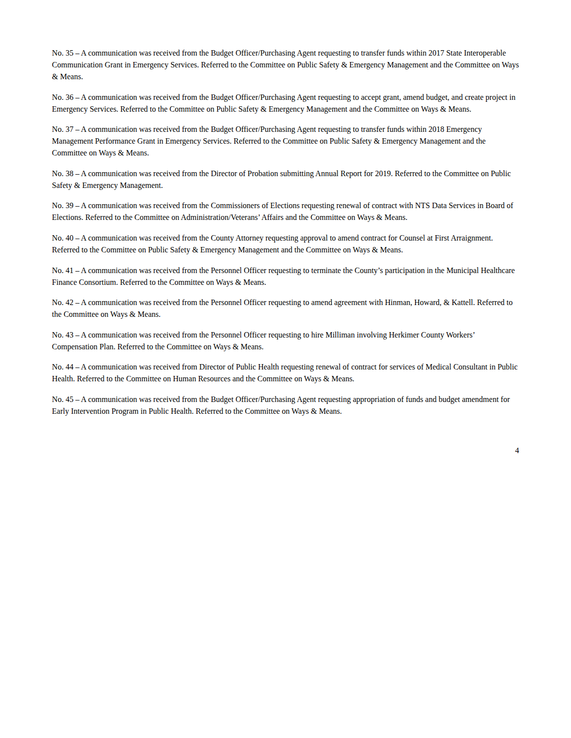No. 35 – A communication was received from the Budget Officer/Purchasing Agent requesting to transfer funds within 2017 State Interoperable Communication Grant in Emergency Services. Referred to the Committee on Public Safety & Emergency Management and the Committee on Ways & Means.
No. 36 – A communication was received from the Budget Officer/Purchasing Agent requesting to accept grant, amend budget, and create project in Emergency Services. Referred to the Committee on Public Safety & Emergency Management and the Committee on Ways & Means.
No. 37 – A communication was received from the Budget Officer/Purchasing Agent requesting to transfer funds within 2018 Emergency Management Performance Grant in Emergency Services. Referred to the Committee on Public Safety & Emergency Management and the Committee on Ways & Means.
No. 38 – A communication was received from the Director of Probation submitting Annual Report for 2019. Referred to the Committee on Public Safety & Emergency Management.
No. 39 – A communication was received from the Commissioners of Elections requesting renewal of contract with NTS Data Services in Board of Elections. Referred to the Committee on Administration/Veterans’ Affairs and the Committee on Ways & Means.
No. 40 – A communication was received from the County Attorney requesting approval to amend contract for Counsel at First Arraignment. Referred to the Committee on Public Safety & Emergency Management and the Committee on Ways & Means.
No. 41 – A communication was received from the Personnel Officer requesting to terminate the County’s participation in the Municipal Healthcare Finance Consortium. Referred to the Committee on Ways & Means.
No. 42 – A communication was received from the Personnel Officer requesting to amend agreement with Hinman, Howard, & Kattell. Referred to the Committee on Ways & Means.
No. 43 – A communication was received from the Personnel Officer requesting to hire Milliman involving Herkimer County Workers’ Compensation Plan. Referred to the Committee on Ways & Means.
No. 44 – A communication was received from Director of Public Health requesting renewal of contract for services of Medical Consultant in Public Health. Referred to the Committee on Human Resources and the Committee on Ways & Means.
No. 45 – A communication was received from the Budget Officer/Purchasing Agent requesting appropriation of funds and budget amendment for Early Intervention Program in Public Health. Referred to the Committee on Ways & Means.
4